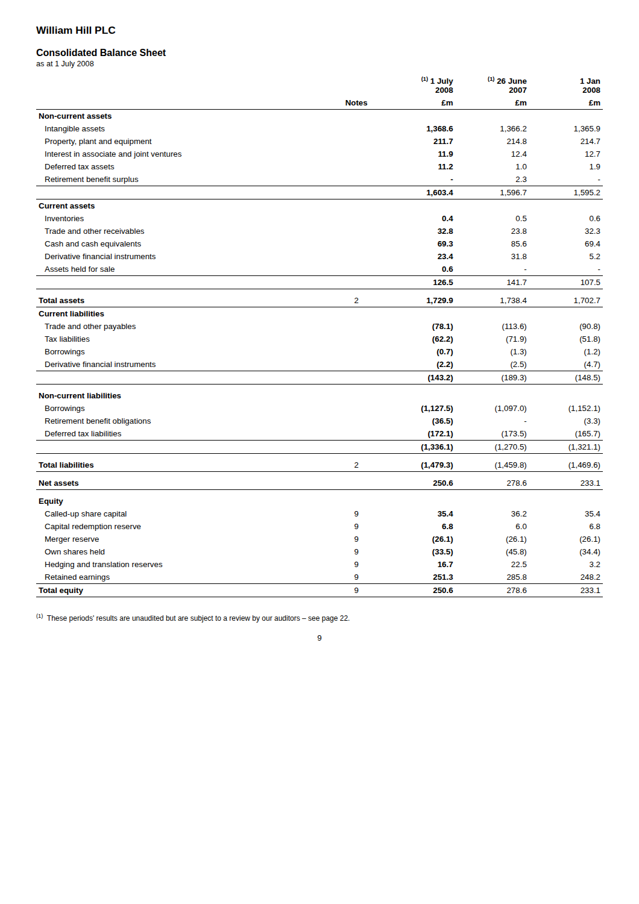William Hill PLC
Consolidated Balance Sheet
as at 1 July 2008
| | | (1) 1 July 2008 | (1) 26 June 2007 | 1 Jan 2008 |
| --- | --- | --- | --- | --- |
| | Notes | £m | £m | £m |
| Non-current assets | | | | |
| Intangible assets | | 1,368.6 | 1,366.2 | 1,365.9 |
| Property, plant and equipment | | 211.7 | 214.8 | 214.7 |
| Interest in associate and joint ventures | | 11.9 | 12.4 | 12.7 |
| Deferred tax assets | | 11.2 | 1.0 | 1.9 |
| Retirement benefit surplus | | - | 2.3 | - |
| | | 1,603.4 | 1,596.7 | 1,595.2 |
| Current assets | | | | |
| Inventories | | 0.4 | 0.5 | 0.6 |
| Trade and other receivables | | 32.8 | 23.8 | 32.3 |
| Cash and cash equivalents | | 69.3 | 85.6 | 69.4 |
| Derivative financial instruments | | 23.4 | 31.8 | 5.2 |
| Assets held for sale | | 0.6 | - | - |
| | | 126.5 | 141.7 | 107.5 |
| Total assets | 2 | 1,729.9 | 1,738.4 | 1,702.7 |
| Current liabilities | | | | |
| Trade and other payables | | (78.1) | (113.6) | (90.8) |
| Tax liabilities | | (62.2) | (71.9) | (51.8) |
| Borrowings | | (0.7) | (1.3) | (1.2) |
| Derivative financial instruments | | (2.2) | (2.5) | (4.7) |
| | | (143.2) | (189.3) | (148.5) |
| Non-current liabilities | | | | |
| Borrowings | | (1,127.5) | (1,097.0) | (1,152.1) |
| Retirement benefit obligations | | (36.5) | - | (3.3) |
| Deferred tax liabilities | | (172.1) | (173.5) | (165.7) |
| | | (1,336.1) | (1,270.5) | (1,321.1) |
| Total liabilities | 2 | (1,479.3) | (1,459.8) | (1,469.6) |
| Net assets | | 250.6 | 278.6 | 233.1 |
| Equity | | | | |
| Called-up share capital | 9 | 35.4 | 36.2 | 35.4 |
| Capital redemption reserve | 9 | 6.8 | 6.0 | 6.8 |
| Merger reserve | 9 | (26.1) | (26.1) | (26.1) |
| Own shares held | 9 | (33.5) | (45.8) | (34.4) |
| Hedging and translation reserves | 9 | 16.7 | 22.5 | 3.2 |
| Retained earnings | 9 | 251.3 | 285.8 | 248.2 |
| Total equity | 9 | 250.6 | 278.6 | 233.1 |
(1) These periods' results are unaudited but are subject to a review by our auditors – see page 22.
9